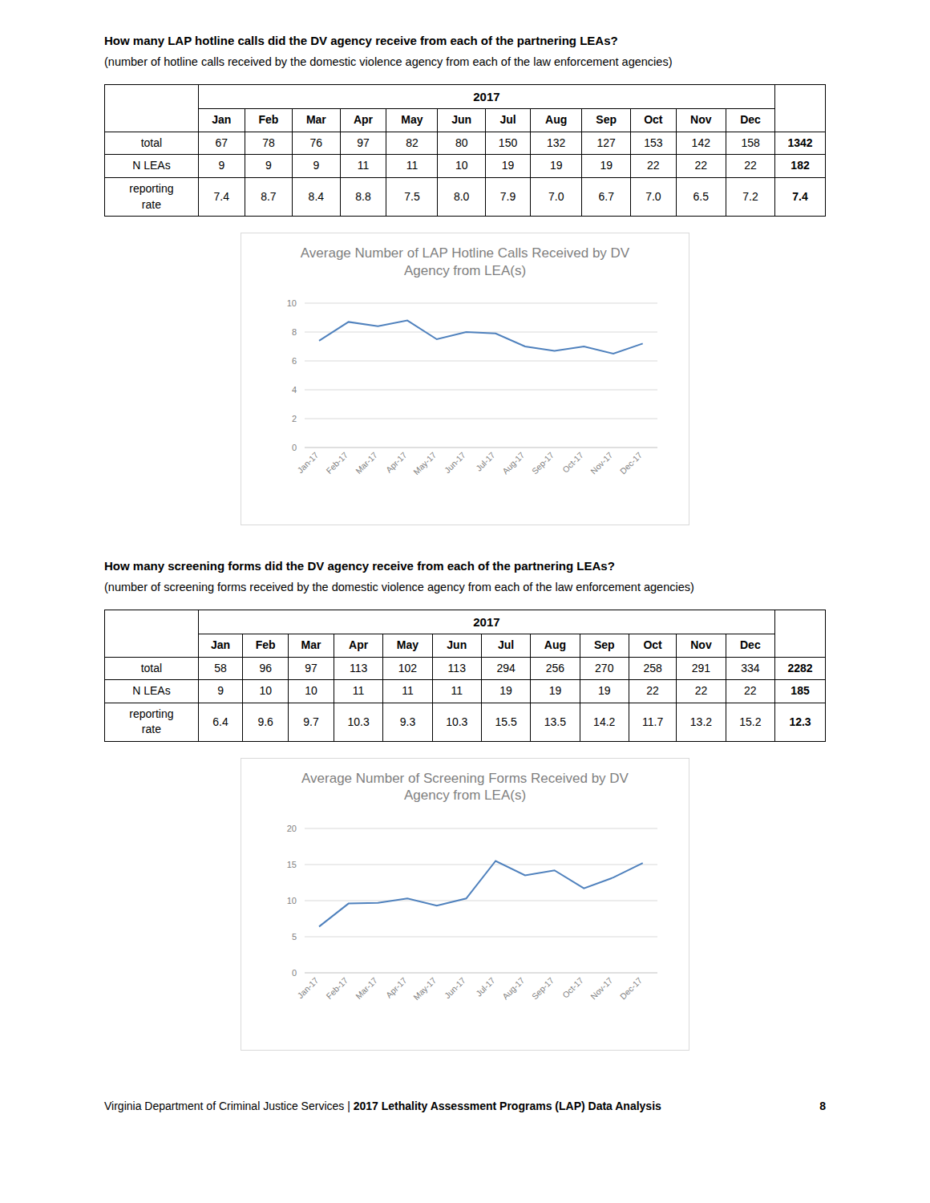How many LAP hotline calls did the DV agency receive from each of the partnering LEAs?
(number of hotline calls received by the domestic violence agency from each of the law enforcement agencies)
| | 2017 | |
| --- | --- | --- |
| Jan | Feb | Mar | Apr | May | Jun | Jul | Aug | Sep | Oct | Nov | Dec |
| total | 67 | 78 | 76 | 97 | 82 | 80 | 150 | 132 | 127 | 153 | 142 | 158 | 1342 |
| N LEAs | 9 | 9 | 9 | 11 | 11 | 10 | 19 | 19 | 19 | 22 | 22 | 22 | 182 |
| reporting rate | 7.4 | 8.7 | 8.4 | 8.8 | 7.5 | 8.0 | 7.9 | 7.0 | 6.7 | 7.0 | 6.5 | 7.2 | 7.4 |
Average Number of LAP Hotline Calls Received by DV
Agency from LEA(s)
10 8 6 4 2 0 Jan-17 Feb-17 Mar-17 Apr-17 May-17 Jun-17 Jul-17 Aug-17 Sep-17 Oct-17 Nov-17 Dec-17
How many screening forms did the DV agency receive from each of the partnering LEAs?
(number of screening forms received by the domestic violence agency from each of the law enforcement agencies)
| | 2017 | |
| --- | --- | --- |
| Jan | Feb | Mar | Apr | May | Jun | Jul | Aug | Sep | Oct | Nov | Dec |
| total | 58 | 96 | 97 | 113 | 102 | 113 | 294 | 256 | 270 | 258 | 291 | 334 | 2282 |
| N LEAs | 9 | 10 | 10 | 11 | 11 | 11 | 19 | 19 | 19 | 22 | 22 | 22 | 185 |
| reporting rate | 6.4 | 9.6 | 9.7 | 10.3 | 9.3 | 10.3 | 15.5 | 13.5 | 14.2 | 11.7 | 13.2 | 15.2 | 12.3 |
Average Number of Screening Forms Received by DV
Agency from LEA(s)
20 15 10 5 0 Jan-17 Feb-17 Mar-17 Apr-17 May-17 Jun-17 Jul-17 Aug-17 Sep-17 Oct-17 Nov-17 Dec-17
Virginia Department of Criminal Justice Services | 2017 Lethality Assessment Programs (LAP) Data Analysis 8